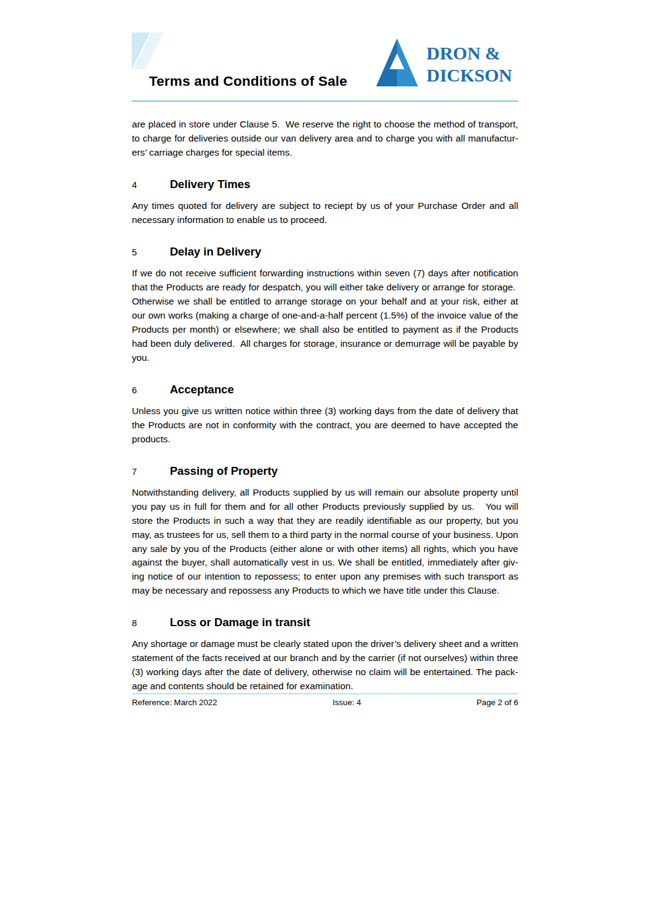DRON & DICKSON
Terms and Conditions of Sale
are placed in store under Clause 5. We reserve the right to choose the method of transport, to charge for deliveries outside our van delivery area and to charge you with all manufacturers’ carriage charges for special items.
4
Delivery Times
Any times quoted for delivery are subject to reciept by us of your Purchase Order and all necessary information to enable us to proceed.
5
Delay in Delivery
If we do not receive sufficient forwarding instructions within seven (7) days after notification that the Products are ready for despatch, you will either take delivery or arrange for storage. Otherwise we shall be entitled to arrange storage on your behalf and at your risk, either at our own works (making a charge of one-and-a-half percent (1.5%) of the invoice value of the Products per month) or elsewhere; we shall also be entitled to payment as if the Products had been duly delivered. All charges for storage, insurance or demurrage will be payable by you.
6
Acceptance
Unless you give us written notice within three (3) working days from the date of delivery that the Products are not in conformity with the contract, you are deemed to have accepted the products.
7
Passing of Property
Notwithstanding delivery, all Products supplied by us will remain our absolute property until you pay us in full for them and for all other Products previously supplied by us. You will store the Products in such a way that they are readily identifiable as our property, but you may, as trustees for us, sell them to a third party in the normal course of your business. Upon any sale by you of the Products (either alone or with other items) all rights, which you have against the buyer, shall automatically vest in us. We shall be entitled, immediately after giving notice of our intention to repossess; to enter upon any premises with such transport as may be necessary and repossess any Products to which we have title under this Clause.
8
Loss or Damage in transit
Any shortage or damage must be clearly stated upon the driver’s delivery sheet and a written statement of the facts received at our branch and by the carrier (if not ourselves) within three (3) working days after the date of delivery, otherwise no claim will be entertained. The package and contents should be retained for examination.
Reference: March 2022 Issue: 4 Page 2 of 6